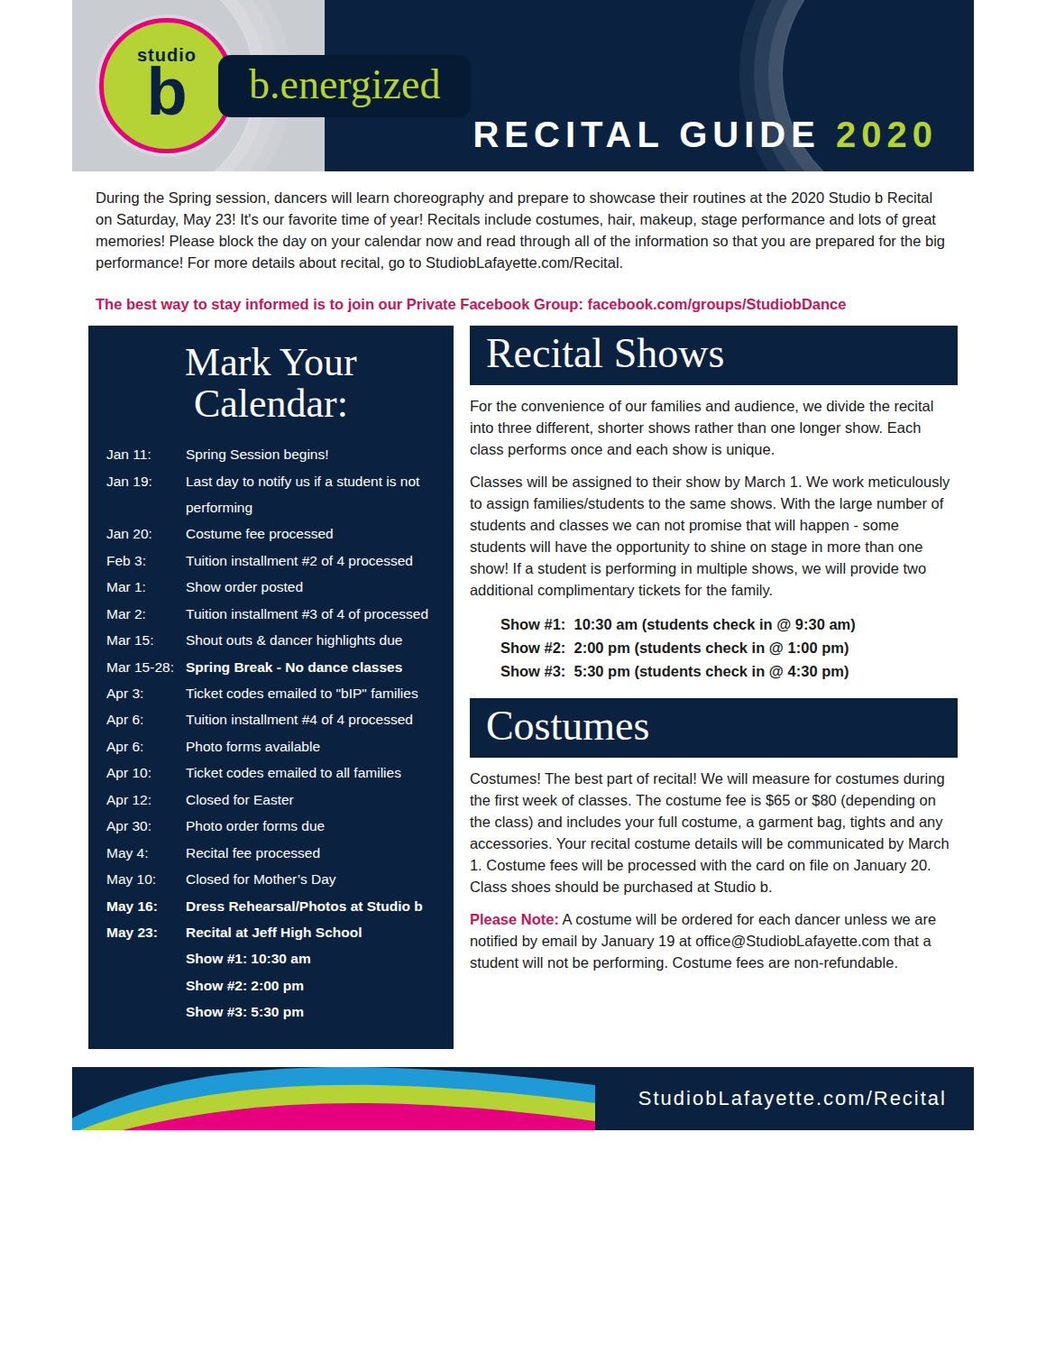studio b
b.energized
RECITAL GUIDE 2020
During the Spring session, dancers will learn choreography and prepare to showcase their routines at the 2020 Studio b Recital on Saturday, May 23! It's our favorite time of year! Recitals include costumes, hair, makeup, stage performance and lots of great memories! Please block the day on your calendar now and read through all of the information so that you are prepared for the big performance! For more details about recital, go to StudiobLafayette.com/Recital.
The best way to stay informed is to join our Private Facebook Group: facebook.com/groups/StudiobDance
Mark Your
Calendar:
Jan 11: Spring Session begins!
Jan 19: Last day to notify us if a student is not performing
Jan 20: Costume fee processed
Feb 3: Tuition installment #2 of 4 processed
Mar 1: Show order posted
Mar 2: Tuition installment #3 of 4 of processed
Mar 15: Shout outs & dancer highlights due
Mar 15-28: Spring Break - No dance classes
Apr 3: Ticket codes emailed to "bIP" families
Apr 6: Tuition installment #4 of 4 processed
Apr 6: Photo forms available
Apr 10: Ticket codes emailed to all families
Apr 12: Closed for Easter
Apr 30: Photo order forms due
May 4: Recital fee processed
May 10: Closed for Mother’s Day
May 16: Dress Rehearsal/Photos at Studio b
May 23: Recital at Jeff High School
Show #1: 10:30 am
Show #2: 2:00 pm
Show #3: 5:30 pm
Recital Shows
For the convenience of our families and audience, we divide the recital into three different, shorter shows rather than one longer show. Each class performs once and each show is unique.
Classes will be assigned to their show by March 1. We work meticulously to assign families/students to the same shows. With the large number of students and classes we can not promise that will happen - some students will have the opportunity to shine on stage in more than one show! If a student is performing in multiple shows, we will provide two additional complimentary tickets for the family.
Show #1: 10:30 am (students check in @ 9:30 am)
Show #2: 2:00 pm (students check in @ 1:00 pm)
Show #3: 5:30 pm (students check in @ 4:30 pm)
Costumes
Costumes! The best part of recital! We will measure for costumes during the first week of classes. The costume fee is $65 or $80 (depending on the class) and includes your full costume, a garment bag, tights and any accessories. Your recital costume details will be communicated by March 1. Costume fees will be processed with the card on file on January 20. Class shoes should be purchased at Studio b.
Please Note: A costume will be ordered for each dancer unless we are notified by email by January 19 at office@StudiobLafayette.com that a student will not be performing. Costume fees are non-refundable.
StudiobLafayette.com/Recital